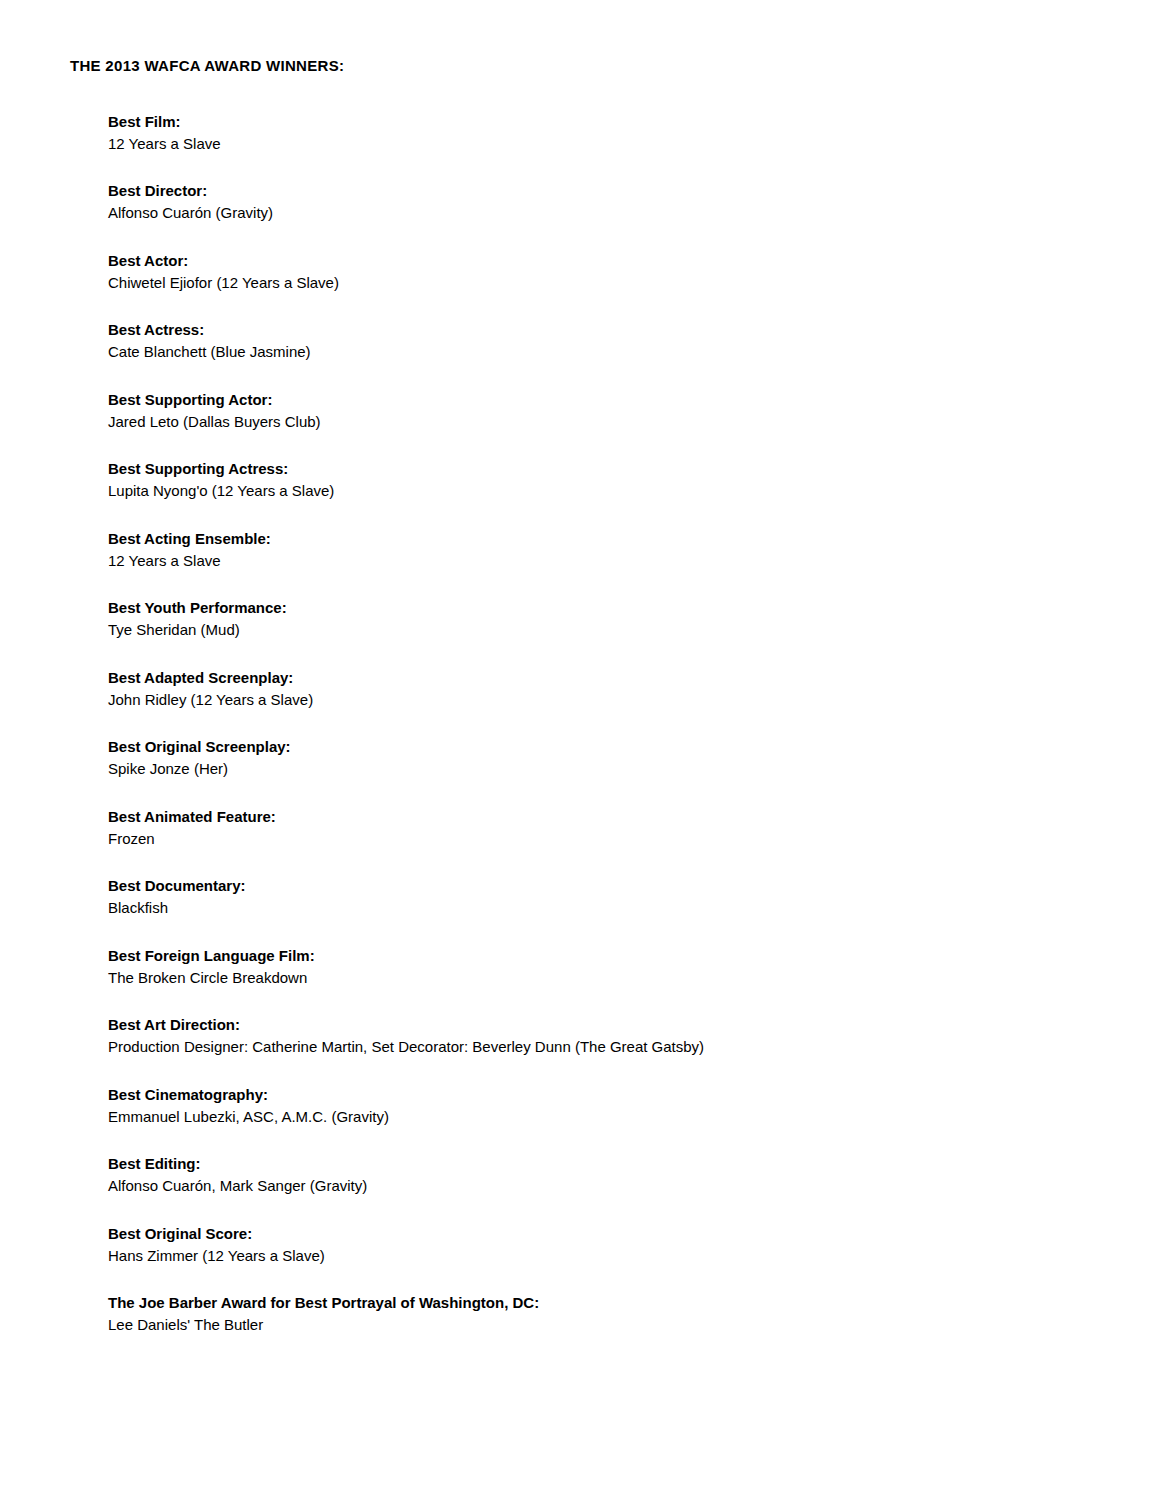THE 2013 WAFCA AWARD WINNERS:
Best Film:
12 Years a Slave
Best Director:
Alfonso Cuarón (Gravity)
Best Actor:
Chiwetel Ejiofor (12 Years a Slave)
Best Actress:
Cate Blanchett (Blue Jasmine)
Best Supporting Actor:
Jared Leto (Dallas Buyers Club)
Best Supporting Actress:
Lupita Nyong'o (12 Years a Slave)
Best Acting Ensemble:
12 Years a Slave
Best Youth Performance:
Tye Sheridan (Mud)
Best Adapted Screenplay:
John Ridley (12 Years a Slave)
Best Original Screenplay:
Spike Jonze (Her)
Best Animated Feature:
Frozen
Best Documentary:
Blackfish
Best Foreign Language Film:
The Broken Circle Breakdown
Best Art Direction:
Production Designer: Catherine Martin, Set Decorator: Beverley Dunn (The Great Gatsby)
Best Cinematography:
Emmanuel Lubezki, ASC, A.M.C. (Gravity)
Best Editing:
Alfonso Cuarón, Mark Sanger (Gravity)
Best Original Score:
Hans Zimmer (12 Years a Slave)
The Joe Barber Award for Best Portrayal of Washington, DC:
Lee Daniels' The Butler